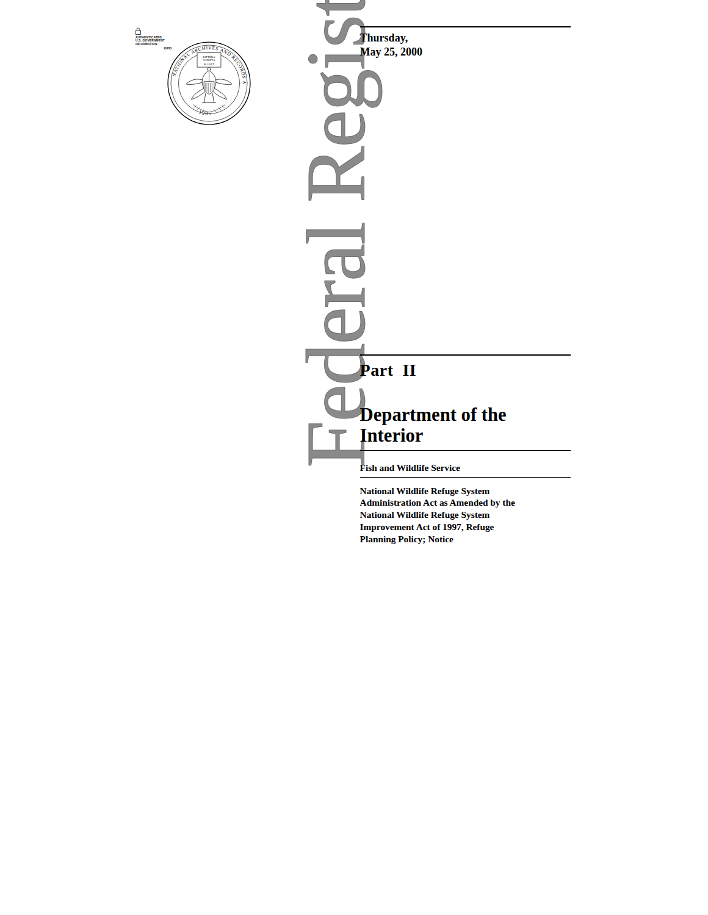Authenticated
U.S. Government
Information GPO
NATIONAL ARCHIVES AND RECORDS ADMINISTRATION 1985 LITTERA SCRIPTA MANET
Federal Register
Thursday,
May 25, 2000
Part II
Department of the
Interior
Fish and Wildlife Service
National Wildlife Refuge System
Administration Act as Amended by the
National Wildlife Refuge System
Improvement Act of 1997, Refuge
Planning Policy; Notice